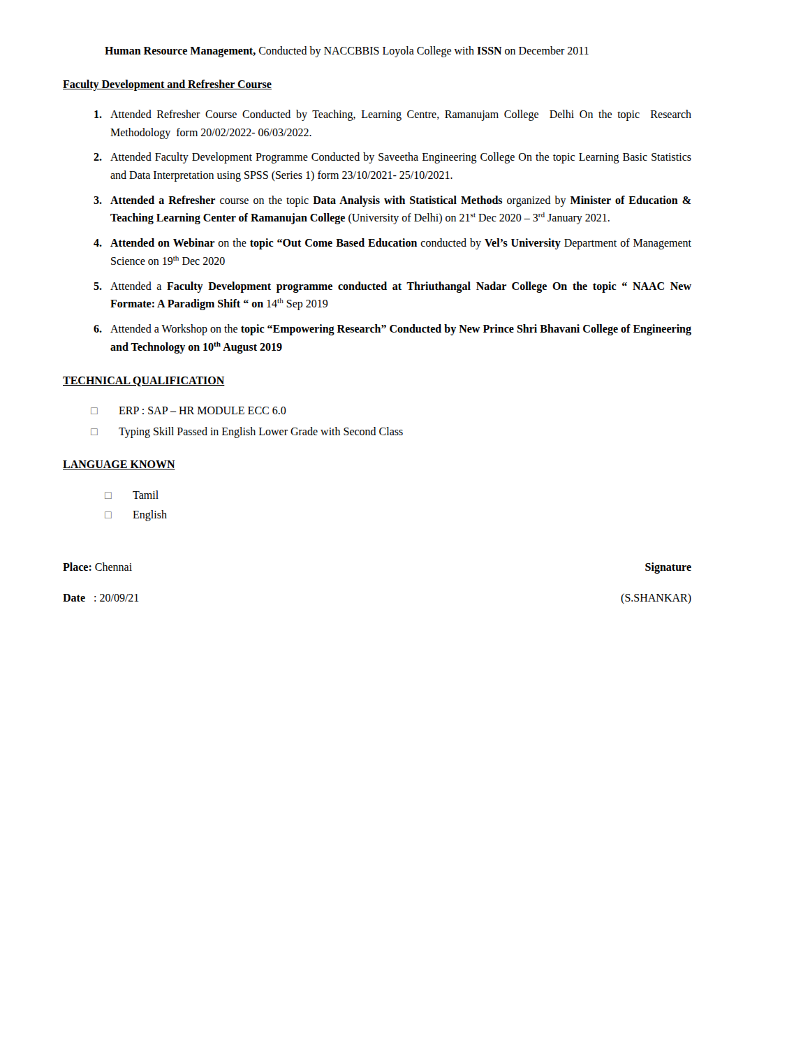Human Resource Management, Conducted by NACCBBIS Loyola College with ISSN on December 2011
Faculty Development and Refresher Course
Attended Refresher Course Conducted by Teaching, Learning Centre, Ramanujam College Delhi On the topic Research Methodology form 20/02/2022- 06/03/2022.
Attended Faculty Development Programme Conducted by Saveetha Engineering College On the topic Learning Basic Statistics and Data Interpretation using SPSS (Series 1) form 23/10/2021- 25/10/2021.
Attended a Refresher course on the topic Data Analysis with Statistical Methods organized by Minister of Education & Teaching Learning Center of Ramanujan College (University of Delhi) on 21st Dec 2020 – 3rd January 2021.
Attended on Webinar on the topic “Out Come Based Education conducted by Vel’s University Department of Management Science on 19th Dec 2020
Attended a Faculty Development programme conducted at Thriuthangal Nadar College On the topic “ NAAC New Formate: A Paradigm Shift “ on 14th Sep 2019
Attended a Workshop on the topic “Empowering Research” Conducted by New Prince Shri Bhavani College of Engineering and Technology on 10th August 2019
TECHNICAL QUALIFICATION
ERP : SAP – HR MODULE ECC 6.0
Typing Skill Passed in English Lower Grade with Second Class
LANGUAGE KNOWN
Tamil
English
Place: Chennai
Signature
Date : 20/09/21
(S.SHANKAR)